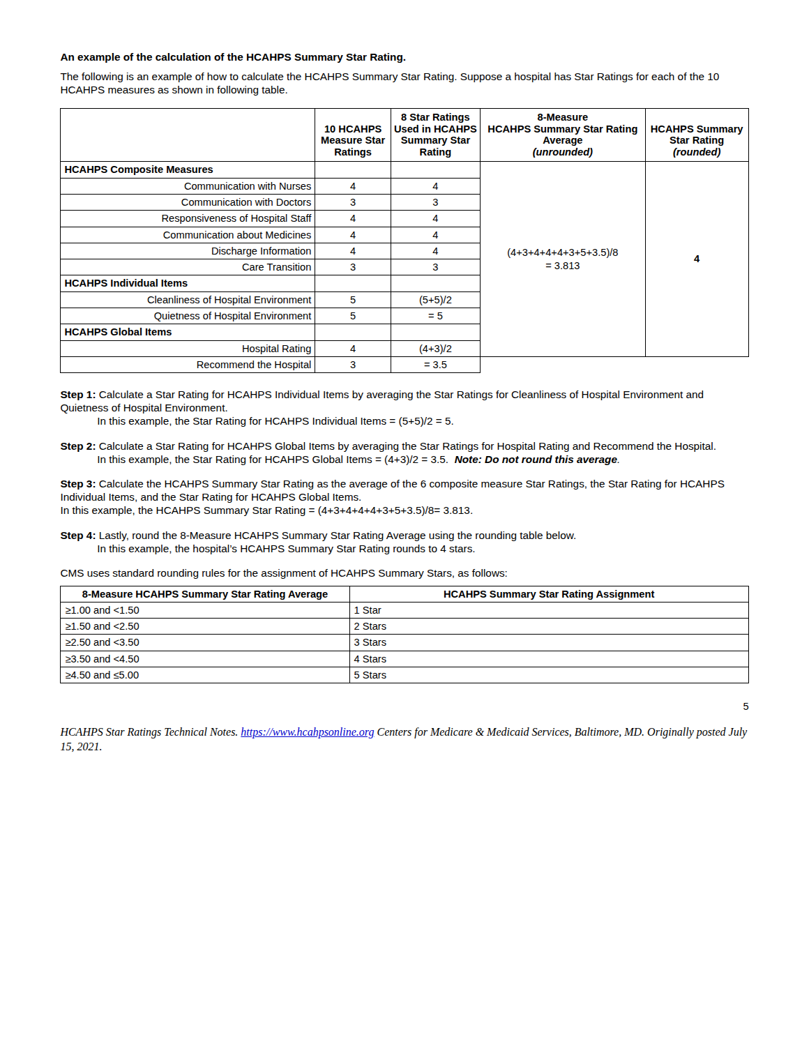An example of the calculation of the HCAHPS Summary Star Rating.
The following is an example of how to calculate the HCAHPS Summary Star Rating. Suppose a hospital has Star Ratings for each of the 10 HCAHPS measures as shown in following table.
| | 10 HCAHPS Measure Star Ratings | 8 Star Ratings Used in HCAHPS Summary Star Rating | 8-Measure HCAHPS Summary Star Rating Average (unrounded) | HCAHPS Summary Star Rating (rounded) |
| --- | --- | --- | --- | --- |
| HCAHPS Composite Measures | | | (4+3+4+4+4+3+5+3.5)/8 = 3.813 | 4 |
| Communication with Nurses | 4 | 4 |
| Communication with Doctors | 3 | 3 |
| Responsiveness of Hospital Staff | 4 | 4 |
| Communication about Medicines | 4 | 4 |
| Discharge Information | 4 | 4 |
| Care Transition | 3 | 3 |
| HCAHPS Individual Items | | |
| Cleanliness of Hospital Environment | 5 | (5+5)/2 |
| Quietness of Hospital Environment | 5 | = 5 |
| HCAHPS Global Items | | |
| Hospital Rating | 4 | (4+3)/2 |
| Recommend the Hospital | 3 | = 3.5 | | |
Step 1: Calculate a Star Rating for HCAHPS Individual Items by averaging the Star Ratings for Cleanliness of Hospital Environment and Quietness of Hospital Environment. In this example, the Star Rating for HCAHPS Individual Items = (5+5)/2 = 5.
Step 2: Calculate a Star Rating for HCAHPS Global Items by averaging the Star Ratings for Hospital Rating and Recommend the Hospital. In this example, the Star Rating for HCAHPS Global Items = (4+3)/2 = 3.5. Note: Do not round this average.
Step 3: Calculate the HCAHPS Summary Star Rating as the average of the 6 composite measure Star Ratings, the Star Rating for HCAHPS Individual Items, and the Star Rating for HCAHPS Global Items.
In this example, the HCAHPS Summary Star Rating = (4+3+4+4+4+3+5+3.5)/8= 3.813.
Step 4: Lastly, round the 8-Measure HCAHPS Summary Star Rating Average using the rounding table below. In this example, the hospital’s HCAHPS Summary Star Rating rounds to 4 stars.
CMS uses standard rounding rules for the assignment of HCAHPS Summary Stars, as follows:
| 8-Measure HCAHPS Summary Star Rating Average | HCAHPS Summary Star Rating Assignment |
| --- | --- |
| ≥1.00 and <1.50 | 1 Star |
| ≥1.50 and <2.50 | 2 Stars |
| ≥2.50 and <3.50 | 3 Stars |
| ≥3.50 and <4.50 | 4 Stars |
| ≥4.50 and ≤5.00 | 5 Stars |
5
HCAHPS Star Ratings Technical Notes. https://www.hcahpsonline.org Centers for Medicare & Medicaid Services, Baltimore, MD. Originally posted July 15, 2021.